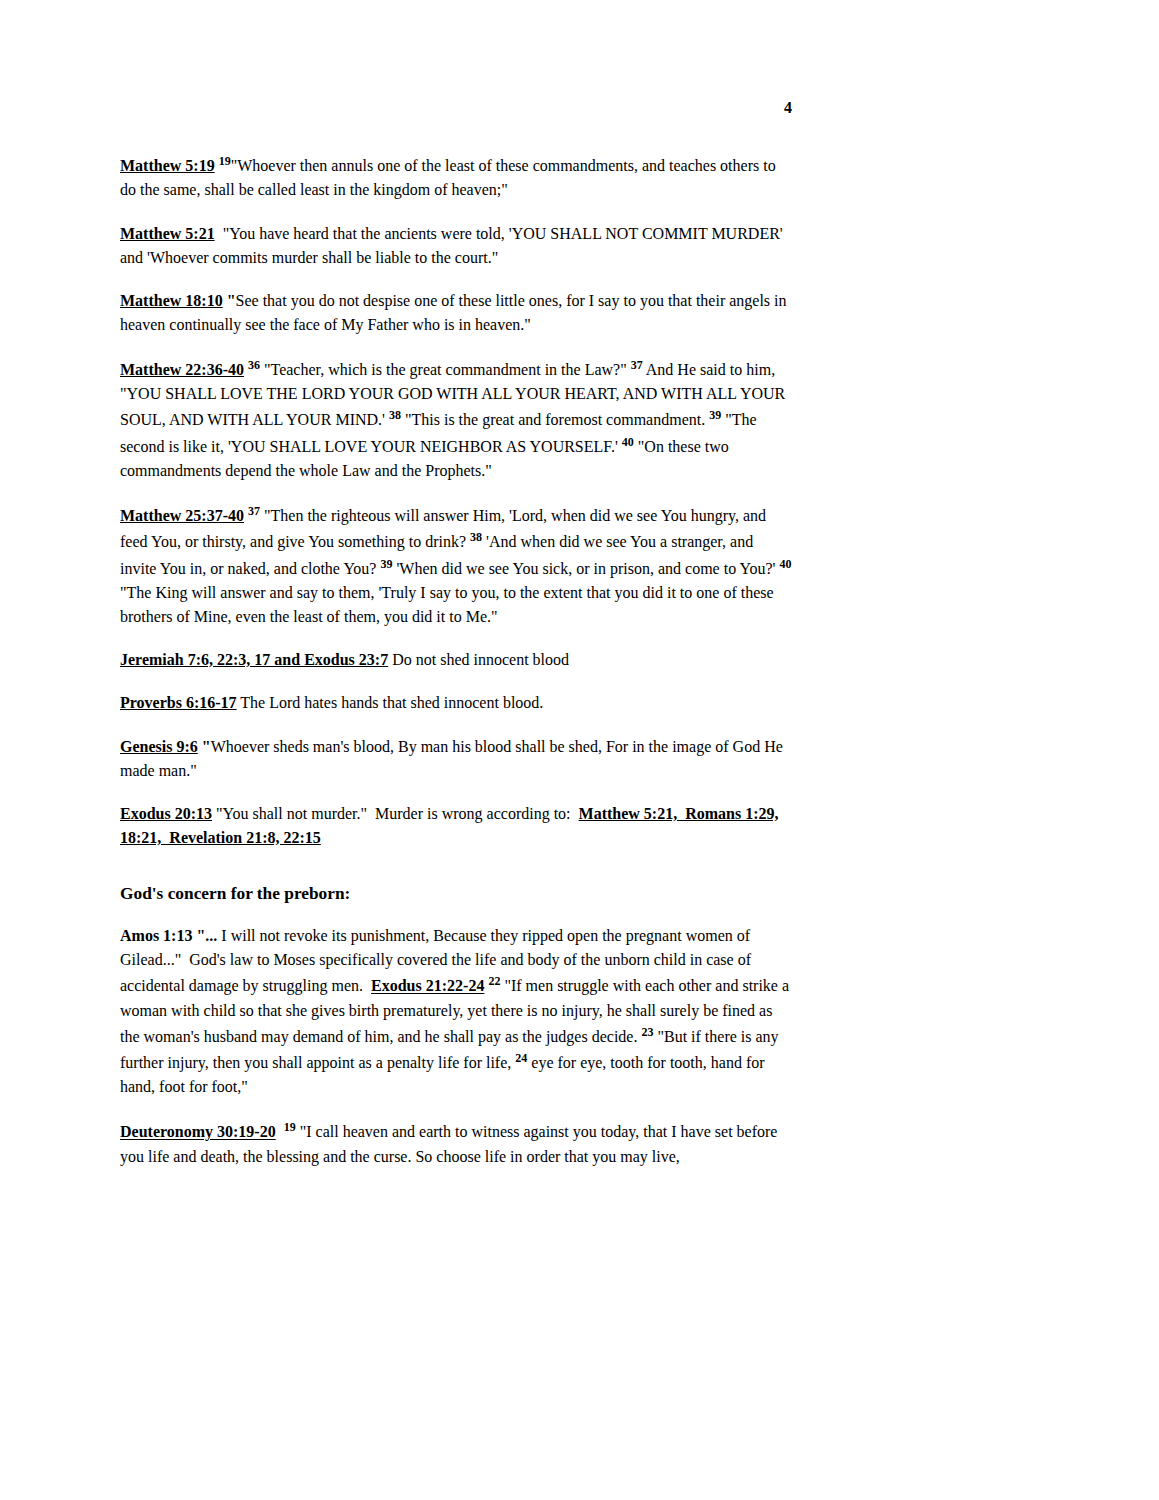4
Matthew 5:19 19"Whoever then annuls one of the least of these commandments, and teaches others to do the same, shall be called least in the kingdom of heaven;"
Matthew 5:21 "You have heard that the ancients were told, 'YOU SHALL NOT COMMIT MURDER' and 'Whoever commits murder shall be liable to the court."
Matthew 18:10 "See that you do not despise one of these little ones, for I say to you that their angels in heaven continually see the face of My Father who is in heaven."
Matthew 22:36-40 36 "Teacher, which is the great commandment in the Law?" 37 And He said to him, "YOU SHALL LOVE THE LORD YOUR GOD WITH ALL YOUR HEART, AND WITH ALL YOUR SOUL, AND WITH ALL YOUR MIND.' 38 "This is the great and foremost commandment. 39 "The second is like it, 'YOU SHALL LOVE YOUR NEIGHBOR AS YOURSELF.' 40 "On these two commandments depend the whole Law and the Prophets."
Matthew 25:37-40 37 "Then the righteous will answer Him, 'Lord, when did we see You hungry, and feed You, or thirsty, and give You something to drink? 38 'And when did we see You a stranger, and invite You in, or naked, and clothe You? 39 'When did we see You sick, or in prison, and come to You?' 40 "The King will answer and say to them, 'Truly I say to you, to the extent that you did it to one of these brothers of Mine, even the least of them, you did it to Me."
Jeremiah 7:6, 22:3, 17 and Exodus 23:7 Do not shed innocent blood
Proverbs 6:16-17 The Lord hates hands that shed innocent blood.
Genesis 9:6 "Whoever sheds man's blood, By man his blood shall be shed, For in the image of God He made man."
Exodus 20:13 "You shall not murder." Murder is wrong according to: Matthew 5:21, Romans 1:29, 18:21, Revelation 21:8, 22:15
God's concern for the preborn:
Amos 1:13 "... I will not revoke its punishment, Because they ripped open the pregnant women of Gilead..." God's law to Moses specifically covered the life and body of the unborn child in case of accidental damage by struggling men. Exodus 21:22-24 22 "If men struggle with each other and strike a woman with child so that she gives birth prematurely, yet there is no injury, he shall surely be fined as the woman's husband may demand of him, and he shall pay as the judges decide. 23 "But if there is any further injury, then you shall appoint as a penalty life for life, 24 eye for eye, tooth for tooth, hand for hand, foot for foot,"
Deuteronomy 30:19-20 19 "I call heaven and earth to witness against you today, that I have set before you life and death, the blessing and the curse. So choose life in order that you may live,